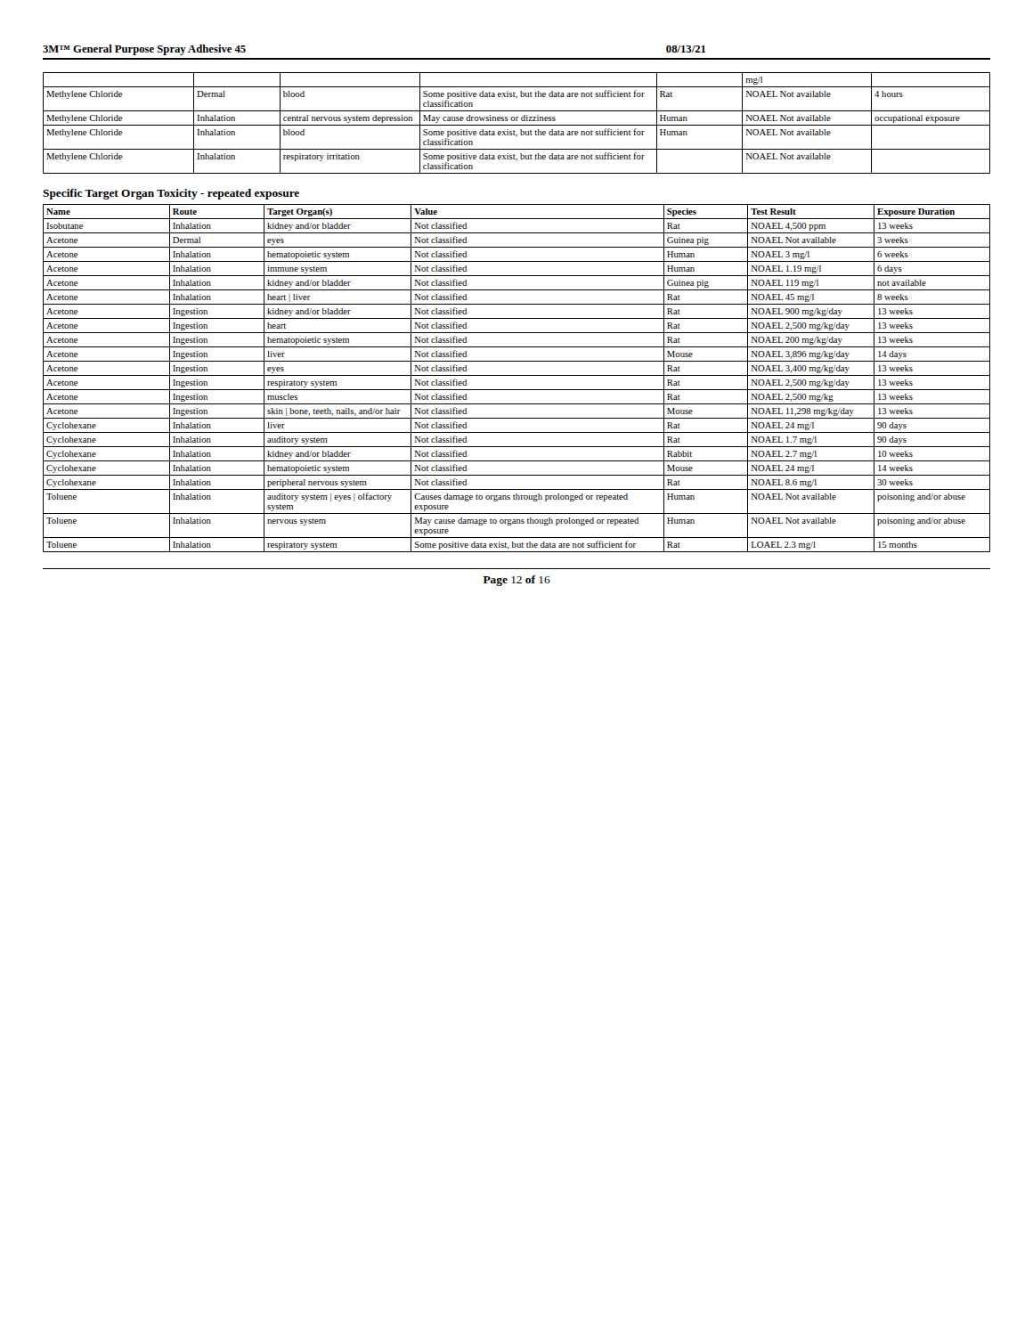3M™ General Purpose Spray Adhesive 45 08/13/21
| | | | | | mg/l | |
| Methylene Chloride | Dermal | blood | Some positive data exist, but the data are not sufficient for classification | Rat | NOAEL Not available | 4 hours |
| Methylene Chloride | Inhalation | central nervous system depression | May cause drowsiness or dizziness | Human | NOAEL Not available | occupational exposure |
| Methylene Chloride | Inhalation | blood | Some positive data exist, but the data are not sufficient for classification | Human | NOAEL Not available | |
| Methylene Chloride | Inhalation | respiratory irritation | Some positive data exist, but the data are not sufficient for classification | | NOAEL Not available | |
Specific Target Organ Toxicity - repeated exposure
| Name | Route | Target Organ(s) | Value | Species | Test Result | Exposure Duration |
| --- | --- | --- | --- | --- | --- | --- |
| Isobutane | Inhalation | kidney and/or bladder | Not classified | Rat | NOAEL 4,500 ppm | 13 weeks |
| Acetone | Dermal | eyes | Not classified | Guinea pig | NOAEL Not available | 3 weeks |
| Acetone | Inhalation | hematopoietic system | Not classified | Human | NOAEL 3 mg/l | 6 weeks |
| Acetone | Inhalation | immune system | Not classified | Human | NOAEL 1.19 mg/l | 6 days |
| Acetone | Inhalation | kidney and/or bladder | Not classified | Guinea pig | NOAEL 119 mg/l | not available |
| Acetone | Inhalation | heart / liver | Not classified | Rat | NOAEL 45 mg/l | 8 weeks |
| Acetone | Ingestion | kidney and/or bladder | Not classified | Rat | NOAEL 900 mg/kg/day | 13 weeks |
| Acetone | Ingestion | heart | Not classified | Rat | NOAEL 2,500 mg/kg/day | 13 weeks |
| Acetone | Ingestion | hematopoietic system | Not classified | Rat | NOAEL 200 mg/kg/day | 13 weeks |
| Acetone | Ingestion | liver | Not classified | Mouse | NOAEL 3,896 mg/kg/day | 14 days |
| Acetone | Ingestion | eyes | Not classified | Rat | NOAEL 3,400 mg/kg/day | 13 weeks |
| Acetone | Ingestion | respiratory system | Not classified | Rat | NOAEL 2,500 mg/kg/day | 13 weeks |
| Acetone | Ingestion | muscles | Not classified | Rat | NOAEL 2,500 mg/kg | 13 weeks |
| Acetone | Ingestion | skin / bone, teeth, nails, and/or hair | Not classified | Mouse | NOAEL 11,298 mg/kg/day | 13 weeks |
| Cyclohexane | Inhalation | liver | Not classified | Rat | NOAEL 24 mg/l | 90 days |
| Cyclohexane | Inhalation | auditory system | Not classified | Rat | NOAEL 1.7 mg/l | 90 days |
| Cyclohexane | Inhalation | kidney and/or bladder | Not classified | Rabbit | NOAEL 2.7 mg/l | 10 weeks |
| Cyclohexane | Inhalation | hematopoietic system | Not classified | Mouse | NOAEL 24 mg/l | 14 weeks |
| Cyclohexane | Inhalation | peripheral nervous system | Not classified | Rat | NOAEL 8.6 mg/l | 30 weeks |
| Toluene | Inhalation | auditory system / eyes / olfactory system | Causes damage to organs through prolonged or repeated exposure | Human | NOAEL Not available | poisoning and/or abuse |
| Toluene | Inhalation | nervous system | May cause damage to organs though prolonged or repeated exposure | Human | NOAEL Not available | poisoning and/or abuse |
| Toluene | Inhalation | respiratory system | Some positive data exist, but the data are not sufficient for | Rat | LOAEL 2.3 mg/l | 15 months |
Page 12 of 16